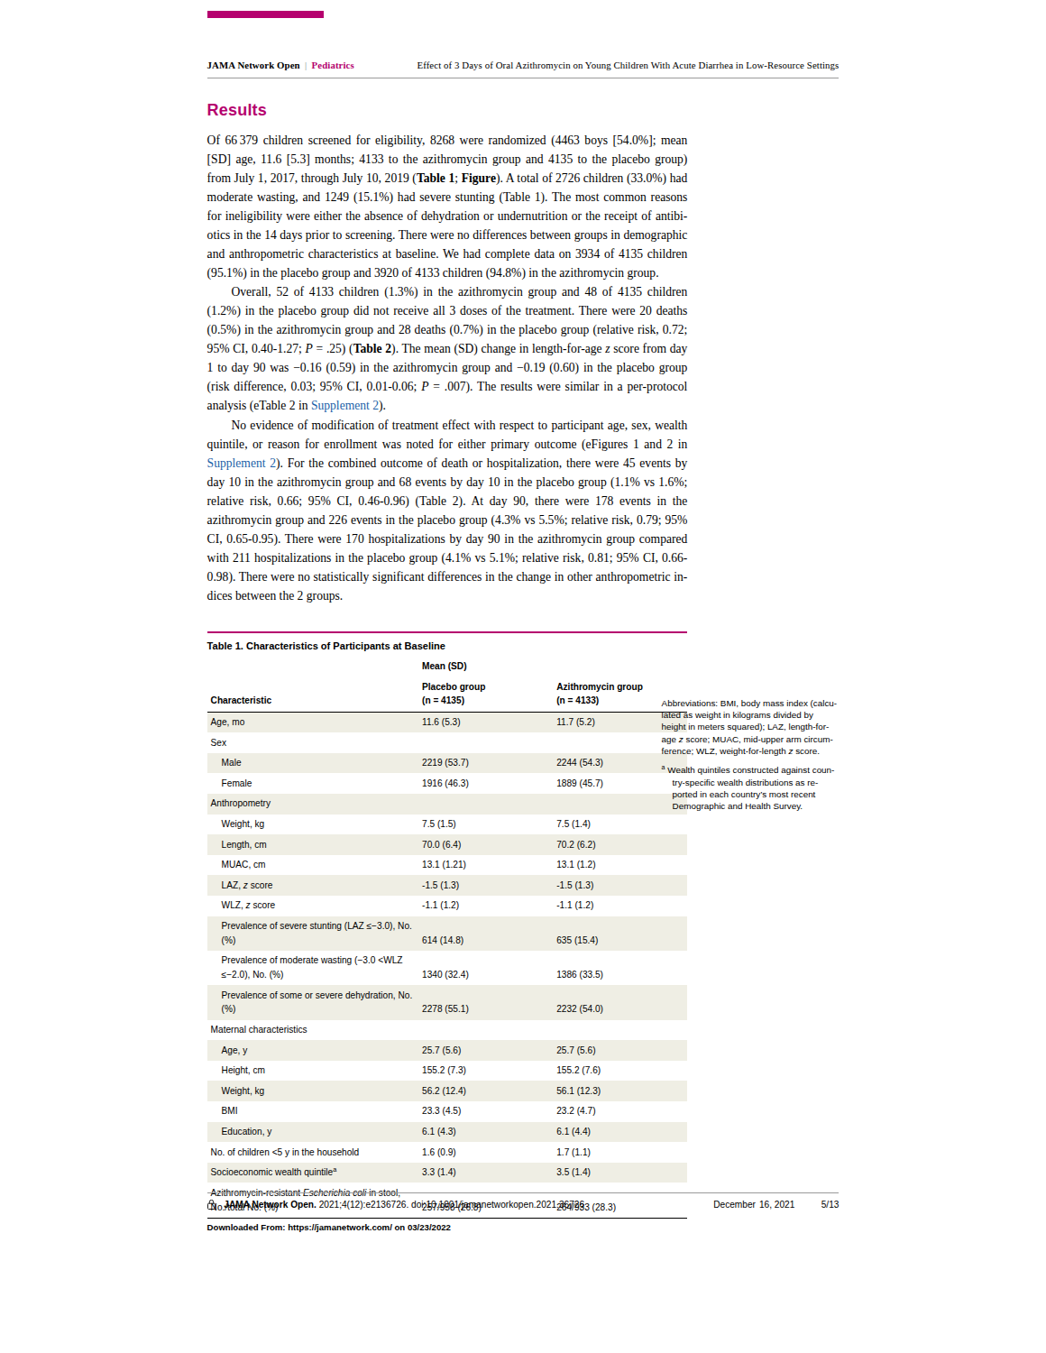JAMA Network Open|Pediatrics
Effect of 3 Days of Oral Azithromycin on Young Children With Acute Diarrhea in Low-Resource Settings
Results
Of 66 379 children screened for eligibility, 8268 were randomized (4463 boys [54.0%]; mean [SD] age, 11.6 [5.3] months; 4133 to the azithromycin group and 4135 to the placebo group) from July 1, 2017, through July 10, 2019 (Table 1; Figure). A total of 2726 children (33.0%) had moderate wasting, and 1249 (15.1%) had severe stunting (Table 1). The most common reasons for ineligibility were either the absence of dehydration or undernutrition or the receipt of antibiotics in the 14 days prior to screening. There were no differences between groups in demographic and anthropometric characteristics at baseline. We had complete data on 3934 of 4135 children (95.1%) in the placebo group and 3920 of 4133 children (94.8%) in the azithromycin group.
Overall, 52 of 4133 children (1.3%) in the azithromycin group and 48 of 4135 children (1.2%) in the placebo group did not receive all 3 doses of the treatment. There were 20 deaths (0.5%) in the azithromycin group and 28 deaths (0.7%) in the placebo group (relative risk, 0.72; 95% CI, 0.40-1.27; P = .25) (Table 2). The mean (SD) change in length-for-age z score from day 1 to day 90 was −0.16 (0.59) in the azithromycin group and −0.19 (0.60) in the placebo group (risk difference, 0.03; 95% CI, 0.01-0.06; P = .007). The results were similar in a per-protocol analysis (eTable 2 in Supplement 2).
No evidence of modification of treatment effect with respect to participant age, sex, wealth quintile, or reason for enrollment was noted for either primary outcome (eFigures 1 and 2 in Supplement 2). For the combined outcome of death or hospitalization, there were 45 events by day 10 in the azithromycin group and 68 events by day 10 in the placebo group (1.1% vs 1.6%; relative risk, 0.66; 95% CI, 0.46-0.96) (Table 2). At day 90, there were 178 events in the azithromycin group and 226 events in the placebo group (4.3% vs 5.5%; relative risk, 0.79; 95% CI, 0.65-0.95). There were 170 hospitalizations by day 90 in the azithromycin group compared with 211 hospitalizations in the placebo group (4.1% vs 5.1%; relative risk, 0.81; 95% CI, 0.66-0.98). There were no statistically significant differences in the change in other anthropometric indices between the 2 groups.
Table 1. Characteristics of Participants at Baseline
| | Mean (SD) |
| --- | --- |
| Characteristic | Placebo group (n = 4135) | Azithromycin group (n = 4133) |
| Age, mo | 11.6 (5.3) | 11.7 (5.2) |
| Sex | | |
| Male | 2219 (53.7) | 2244 (54.3) |
| Female | 1916 (46.3) | 1889 (45.7) |
| Anthropometry | | |
| Weight, kg | 7.5 (1.5) | 7.5 (1.4) |
| Length, cm | 70.0 (6.4) | 70.2 (6.2) |
| MUAC, cm | 13.1 (1.21) | 13.1 (1.2) |
| LAZ, z score | -1.5 (1.3) | -1.5 (1.3) |
| WLZ, z score | -1.1 (1.2) | -1.1 (1.2) |
| Prevalence of severe stunting (LAZ ≤−3.0), No. (%) | 614 (14.8) | 635 (15.4) |
| Prevalence of moderate wasting (−3.0 <WLZ ≤−2.0), No. (%) | 1340 (32.4) | 1386 (33.5) |
| Prevalence of some or severe dehydration, No. (%) | 2278 (55.1) | 2232 (54.0) |
| Maternal characteristics | | |
| Age, y | 25.7 (5.6) | 25.7 (5.6) |
| Height, cm | 155.2 (7.3) | 155.2 (7.6) |
| Weight, kg | 56.2 (12.4) | 56.1 (12.3) |
| BMI | 23.3 (4.5) | 23.2 (4.7) |
| Education, y | 6.1 (4.3) | 6.1 (4.4) |
| No. of children <5 y in the household | 1.6 (0.9) | 1.7 (1.1) |
| Socioeconomic wealth quintile a | 3.3 (1.4) | 3.5 (1.4) |
| Azithromycin-resistant Escherichia coli in stool, No./total No. (%) | 257/958 (26.8) | 264/933 (28.3) |
Abbreviations: BMI, body mass index (calculated as weight in kilograms divided by height in meters squared); LAZ, length-for-age z score; MUAC, mid-upper arm circumference; WLZ, weight-for-length z score.
a Wealth quintiles constructed against country-specific wealth distributions as reported in each country’s most recent Demographic and Health Survey.
JAMA Network Open. 2021;4(12):e2136726. doi:10.1001/jamanetworkopen.2021.36726 December  16, 20215/13
Downloaded From: https://jamanetwork.com/ on 03/23/2022